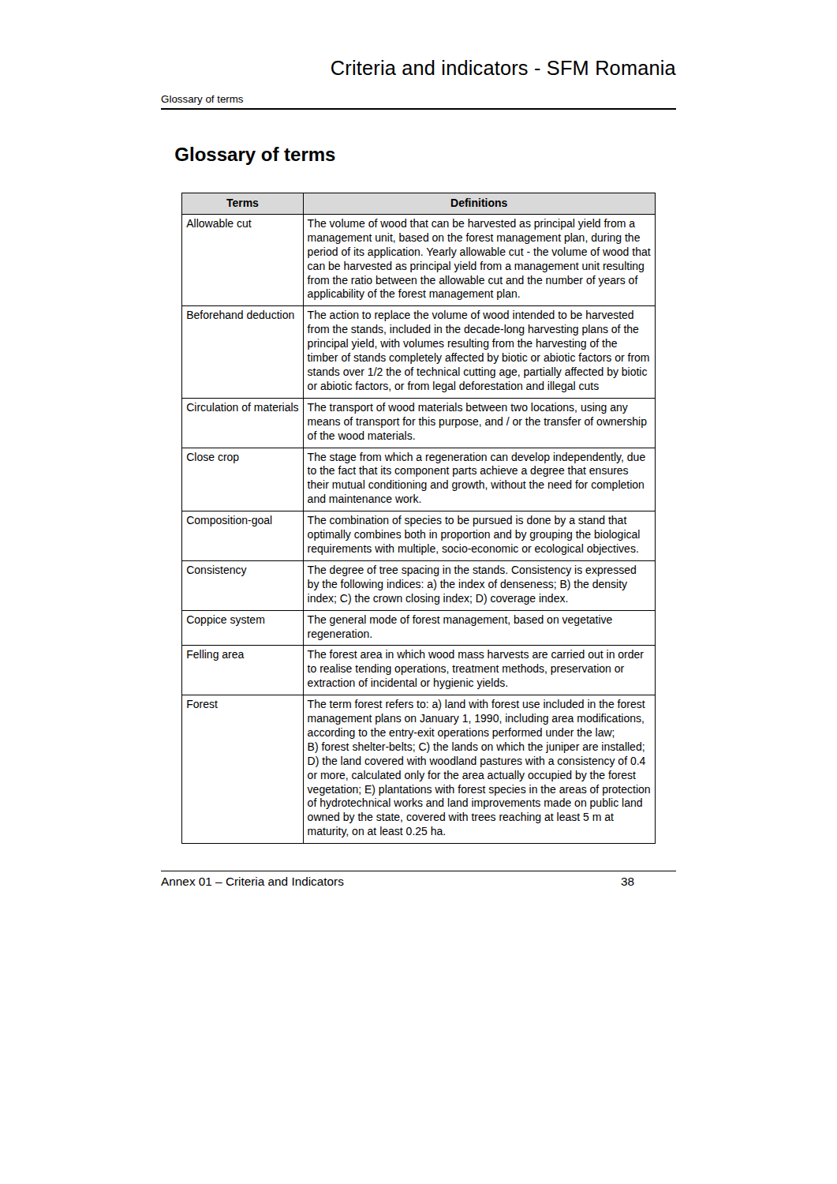Criteria and indicators - SFM Romania
Glossary of terms
Glossary of terms
| Terms | Definitions |
| --- | --- |
| Allowable cut | The volume of wood that can be harvested as principal yield from a management unit, based on the forest management plan, during the period of its application. Yearly allowable cut - the volume of wood that can be harvested as principal yield from a management unit resulting from the ratio between the allowable cut and the number of years of applicability of the forest management plan. |
| Beforehand deduction | The action to replace the volume of wood intended to be harvested from the stands, included in the decade-long harvesting plans of the principal yield, with volumes resulting from the harvesting of the timber of stands completely affected by biotic or abiotic factors or from stands over 1/2 the of technical cutting age, partially affected by biotic or abiotic factors, or from legal deforestation and illegal cuts |
| Circulation of materials | The transport of wood materials between two locations, using any means of transport for this purpose, and / or the transfer of ownership of the wood materials. |
| Close crop | The stage from which a regeneration can develop independently, due to the fact that its component parts achieve a degree that ensures their mutual conditioning and growth, without the need for completion and maintenance work. |
| Composition-goal | The combination of species to be pursued is done by a stand that optimally combines both in proportion and by grouping the biological requirements with multiple, socio-economic or ecological objectives. |
| Consistency | The degree of tree spacing in the stands. Consistency is expressed by the following indices: a) the index of denseness; B) the density index; C) the crown closing index; D) coverage index. |
| Coppice system | The general mode of forest management, based on vegetative regeneration. |
| Felling area | The forest area in which wood mass harvests are carried out in order to realise tending operations, treatment methods, preservation or extraction of incidental or hygienic yields. |
| Forest | The term forest refers to: a) land with forest use included in the forest management plans on January 1, 1990, including area modifications, according to the entry-exit operations performed under the law; B) forest shelter-belts; C) the lands on which the juniper are installed; D) the land covered with woodland pastures with a consistency of 0.4 or more, calculated only for the area actually occupied by the forest vegetation; E) plantations with forest species in the areas of protection of hydrotechnical works and land improvements made on public land owned by the state, covered with trees reaching at least 5 m at maturity, on at least 0.25 ha. |
Annex 01 – Criteria and Indicators
38